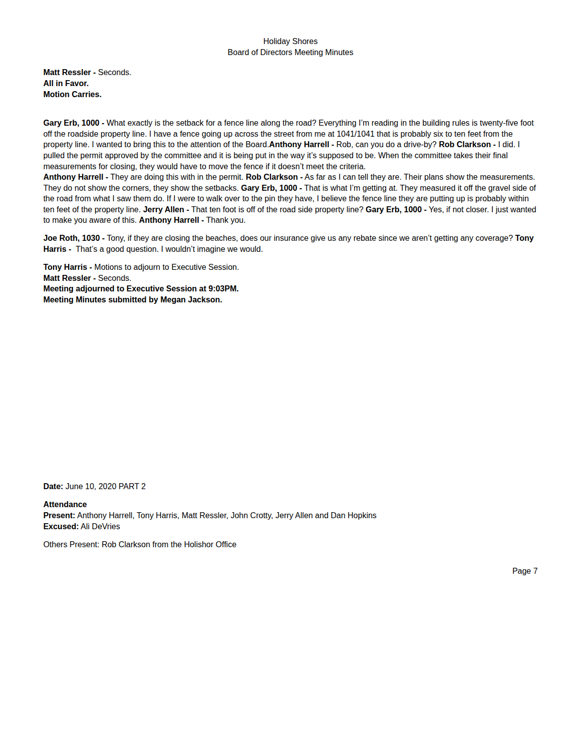Holiday Shores Board of Directors Meeting Minutes
Matt Ressler - Seconds.
All in Favor.
Motion Carries.
Gary Erb, 1000 - What exactly is the setback for a fence line along the road? Everything I’m reading in the building rules is twenty-five foot off the roadside property line. I have a fence going up across the street from me at 1041/1041 that is probably six to ten feet from the property line. I wanted to bring this to the attention of the Board.Anthony Harrell - Rob, can you do a drive-by? Rob Clarkson - I did. I pulled the permit approved by the committee and it is being put in the way it’s supposed to be. When the committee takes their final measurements for closing, they would have to move the fence if it doesn’t meet the criteria.
Anthony Harrell - They are doing this with in the permit. Rob Clarkson - As far as I can tell they are. Their plans show the measurements. They do not show the corners, they show the setbacks. Gary Erb, 1000 - That is what I’m getting at. They measured it off the gravel side of the road from what I saw them do. If I were to walk over to the pin they have, I believe the fence line they are putting up is probably within ten feet of the property line. Jerry Allen - That ten foot is off of the road side property line? Gary Erb, 1000 - Yes, if not closer. I just wanted to make you aware of this. Anthony Harrell - Thank you.
Joe Roth, 1030 - Tony, if they are closing the beaches, does our insurance give us any rebate since we aren’t getting any coverage? Tony Harris - That’s a good question. I wouldn’t imagine we would.
Tony Harris - Motions to adjourn to Executive Session.
Matt Ressler - Seconds.
Meeting adjourned to Executive Session at 9:03PM.
Meeting Minutes submitted by Megan Jackson.
Date: June 10, 2020 PART 2
Attendance
Present: Anthony Harrell, Tony Harris, Matt Ressler, John Crotty, Jerry Allen and Dan Hopkins
Excused: Ali DeVries
Others Present: Rob Clarkson from the Holishor Office
Page 7